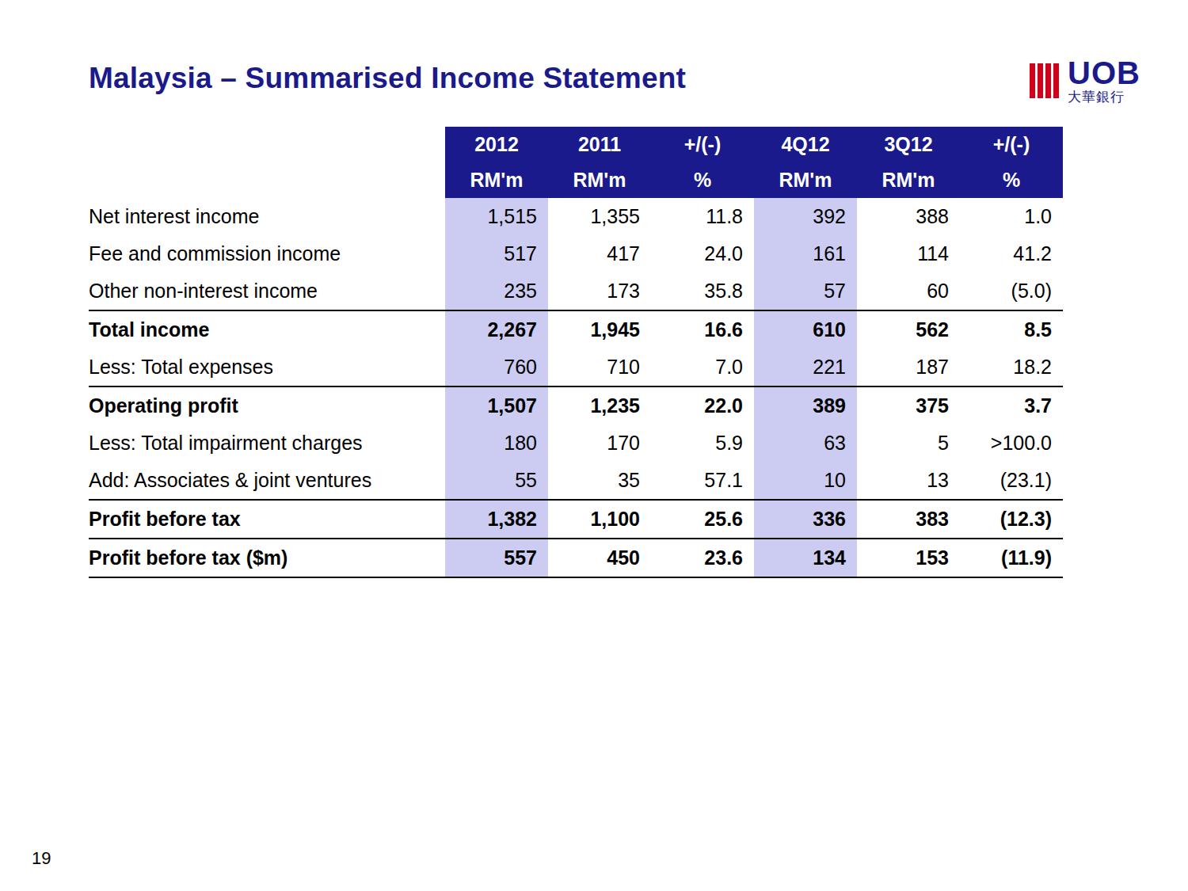Malaysia – Summarised Income Statement
UOB
大華銀行
| | 2012 | 2011 | +/(-) | 4Q12 | 3Q12 | +/(-) |
| --- | --- | --- | --- | --- | --- | --- |
| | RM'm | RM'm | % | RM'm | RM'm | % |
| Net interest income | 1,515 | 1,355 | 11.8 | 392 | 388 | 1.0 |
| Fee and commission income | 517 | 417 | 24.0 | 161 | 114 | 41.2 |
| Other non-interest income | 235 | 173 | 35.8 | 57 | 60 | (5.0) |
| Total income | 2,267 | 1,945 | 16.6 | 610 | 562 | 8.5 |
| Less: Total expenses | 760 | 710 | 7.0 | 221 | 187 | 18.2 |
| Operating profit | 1,507 | 1,235 | 22.0 | 389 | 375 | 3.7 |
| Less: Total impairment charges | 180 | 170 | 5.9 | 63 | 5 | >100.0 |
| Add: Associates & joint ventures | 55 | 35 | 57.1 | 10 | 13 | (23.1) |
| Profit before tax | 1,382 | 1,100 | 25.6 | 336 | 383 | (12.3) |
| Profit before tax ($m) | 557 | 450 | 23.6 | 134 | 153 | (11.9) |
19